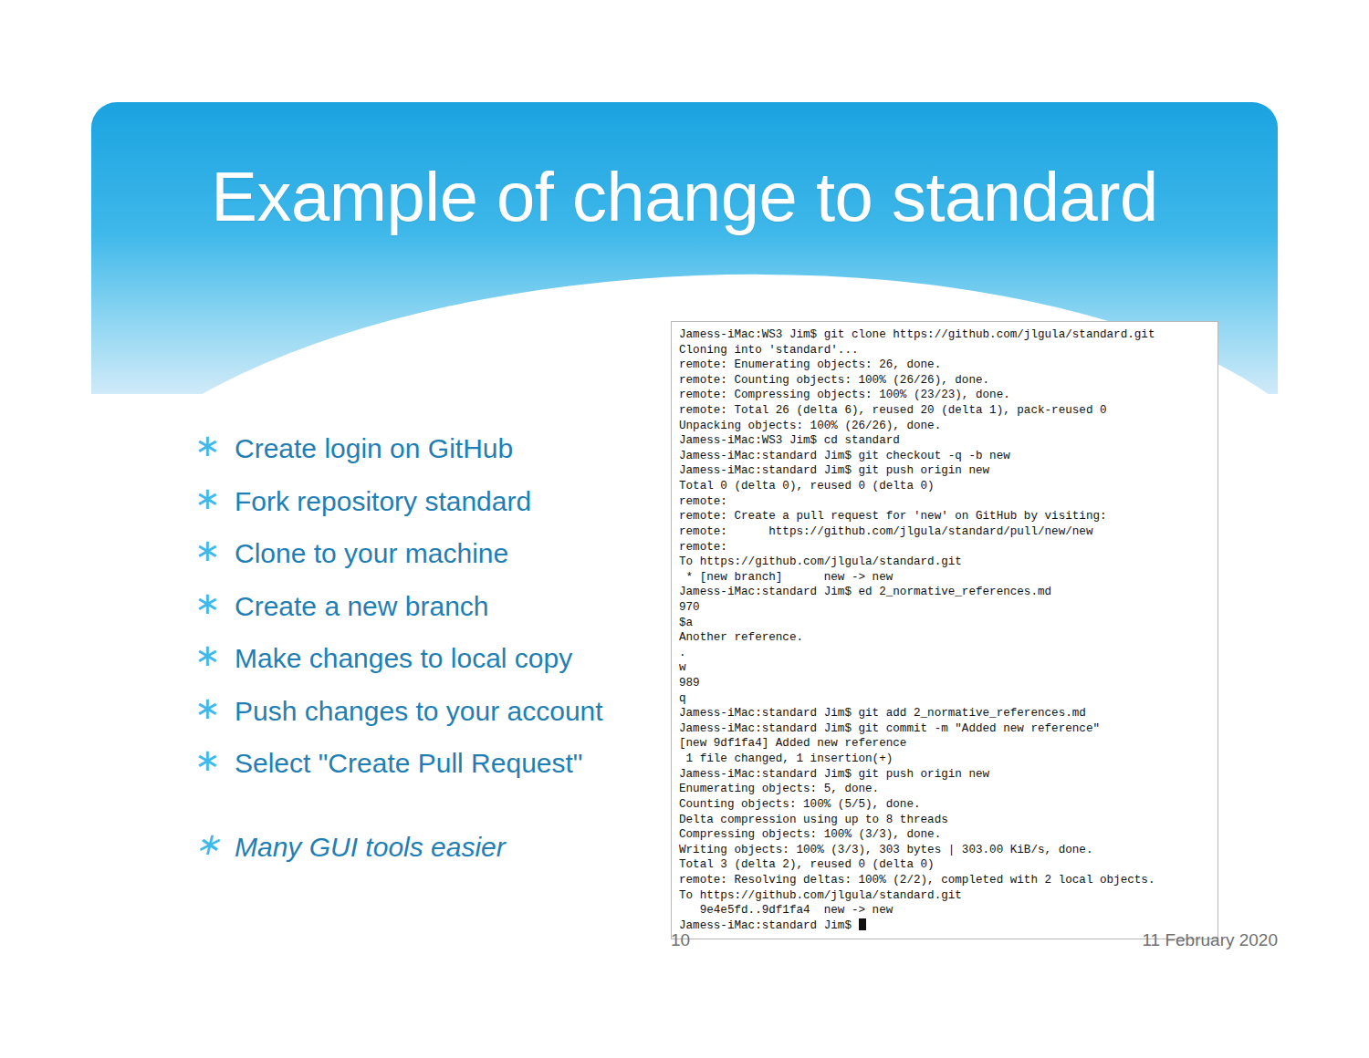Example of change to standard
Create login on GitHub
Fork repository standard
Clone to your machine
Create a new branch
Make changes to local copy
Push changes to your account
Select "Create Pull Request"
Many GUI tools easier
Jamess-iMac:WS3 Jim$ git clone https://github.com/jlgula/standard.git Cloning into 'standard'... remote: Enumerating objects: 26, done. remote: Counting objects: 100% (26/26), done. remote: Compressing objects: 100% (23/23), done. remote: Total 26 (delta 6), reused 20 (delta 1), pack-reused 0 Unpacking objects: 100% (26/26), done. Jamess-iMac:WS3 Jim$ cd standard Jamess-iMac:standard Jim$ git checkout -q -b new Jamess-iMac:standard Jim$ git push origin new Total 0 (delta 0), reused 0 (delta 0) remote: remote: Create a pull request for 'new' on GitHub by visiting: remote: https://github.com/jlgula/standard/pull/new/new remote: To https://github.com/jlgula/standard.git * [new branch] new -> new Jamess-iMac:standard Jim$ ed 2_normative_references.md 970 $a Another reference. . w 989 q Jamess-iMac:standard Jim$ git add 2_normative_references.md Jamess-iMac:standard Jim$ git commit -m "Added new reference" [new 9df1fa4] Added new reference 1 file changed, 1 insertion(+) Jamess-iMac:standard Jim$ git push origin new Enumerating objects: 5, done. Counting objects: 100% (5/5), done. Delta compression using up to 8 threads Compressing objects: 100% (3/3), done. Writing objects: 100% (3/3), 303 bytes | 303.00 KiB/s, done. Total 3 (delta 2), reused 0 (delta 0) remote: Resolving deltas: 100% (2/2), completed with 2 local objects. To https://github.com/jlgula/standard.git 9e4e5fd..9df1fa4 new -> new Jamess-iMac:standard Jim$
10
11 February 2020